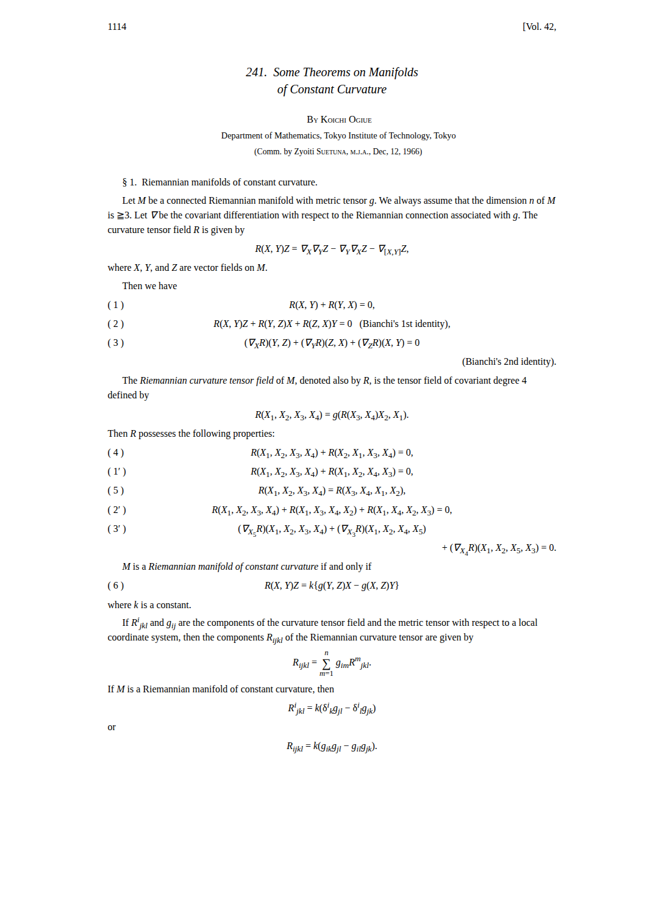1114 [Vol. 42,
241. Some Theorems on Manifolds
of Constant Curvature
By Koichi Ogiue
Department of Mathematics, Tokyo Institute of Technology, Tokyo
(Comm. by Zyoiti Suetuna, m.j.a., Dec, 12, 1966)
§ 1. Riemannian manifolds of constant curvature.
Let M be a connected Riemannian manifold with metric tensor g. We always assume that the dimension n of M is ≧3. Let ∇ be the covariant differentiation with respect to the Riemannian connection associated with g. The curvature tensor field R is given by
R(X, Y)Z = ∇X∇YZ − ∇Y∇XZ − ∇[X,Y]Z,
where X, Y, and Z are vector fields on M.
Then we have
( 1 ) R(X, Y) + R(Y, X) = 0, ( 2 ) R(X, Y)Z + R(Y, Z)X + R(Z, X)Y = 0 (Bianchi's 1st identity), ( 3 )(∇XR)(Y, Z) + (∇YR)(Z, X) + (∇ZR)(X, Y) = 0 (Bianchi's 2nd identity).
The Riemannian curvature tensor field of M, denoted also by R, is the tensor field of covariant degree 4 defined by
R(X1, X2, X3, X4) = g(R(X3, X4)X2, X1).
Then R possesses the following properties:
( 4 ) R(X1, X2, X3, X4) + R(X2, X1, X3, X4) = 0, ( 1′ ) R(X1, X2, X3, X4) + R(X1, X2, X4, X3) = 0, ( 5 ) R(X1, X2, X3, X4) = R(X3, X4, X1, X2), ( 2′ ) R(X1, X2, X3, X4) + R(X1, X3, X4, X2) + R(X1, X4, X2, X3) = 0, ( 3′ )(∇X5R)(X1, X2, X3, X4) + (∇X3R)(X1, X2, X4, X5) + (∇X4R)(X1, X2, X5, X3) = 0.
M is a Riemannian manifold of constant curvature if and only if
( 6 ) R(X, Y)Z = k{g(Y, Z)X − g(X, Z)Y}
where k is a constant.
If Rijkl and gij are the components of the curvature tensor field and the metric tensor with respect to a local coordinate system, then the components Rijkl of the Riemannian curvature tensor are given by
Rijkl = n∑m=1 gimRmjkl.
If M is a Riemannian manifold of constant curvature, then
Rijkl = k(δikgjl − δilgjk)
or
Rijkl = k(gikgjl − gilgjk).